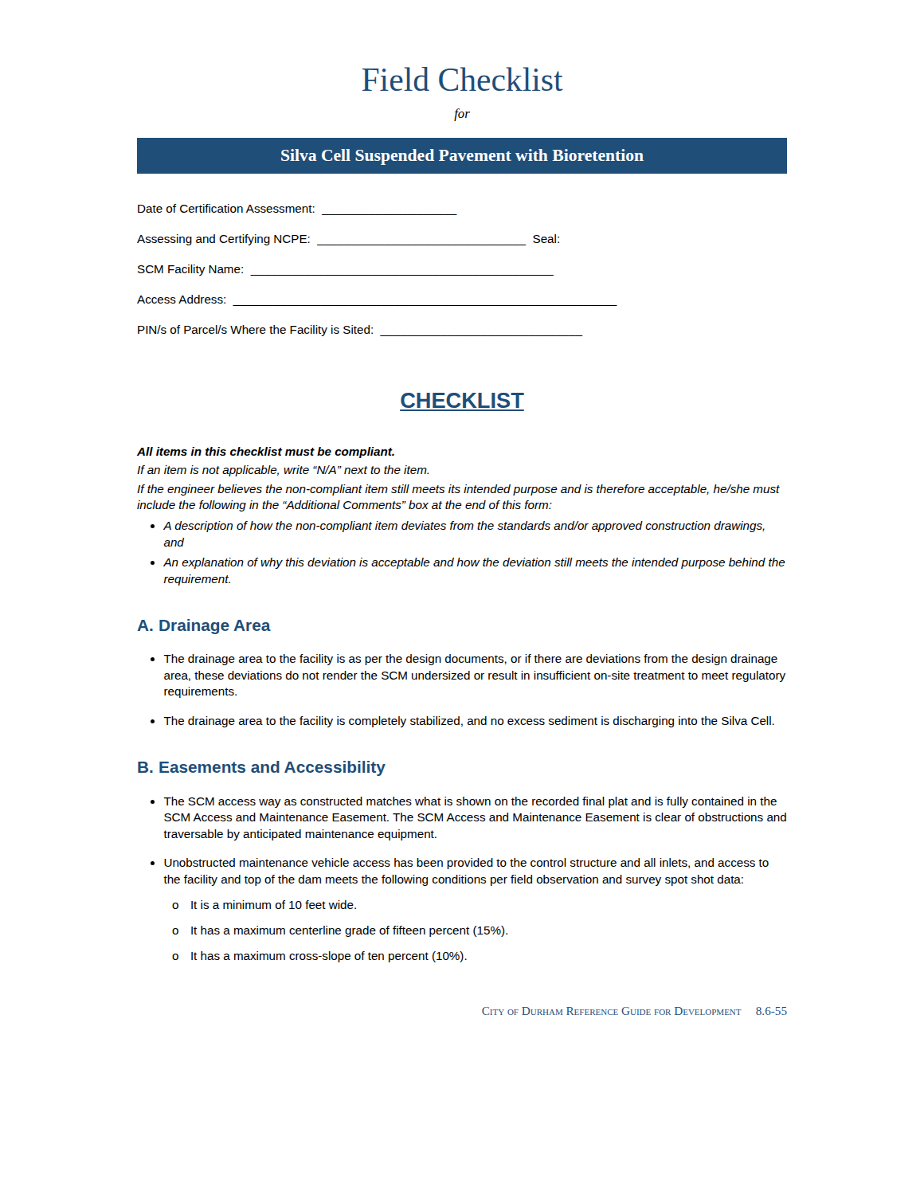Field Checklist
for
Silva Cell Suspended Pavement with Bioretention
Date of Certification Assessment: ____________________
Assessing and Certifying NCPE: _______________________________ Seal:
SCM Facility Name: _____________________________________________
Access Address: _________________________________________________________
PIN/s of Parcel/s Where the Facility is Sited: ______________________________
CHECKLIST
All items in this checklist must be compliant.
If an item is not applicable, write “N/A” next to the item.
If the engineer believes the non-compliant item still meets its intended purpose and is therefore acceptable, he/she must include the following in the “Additional Comments” box at the end of this form:
A description of how the non-compliant item deviates from the standards and/or approved construction drawings, and
An explanation of why this deviation is acceptable and how the deviation still meets the intended purpose behind the requirement.
A. Drainage Area
The drainage area to the facility is as per the design documents, or if there are deviations from the design drainage area, these deviations do not render the SCM undersized or result in insufficient on-site treatment to meet regulatory requirements.
The drainage area to the facility is completely stabilized, and no excess sediment is discharging into the Silva Cell.
B. Easements and Accessibility
The SCM access way as constructed matches what is shown on the recorded final plat and is fully contained in the SCM Access and Maintenance Easement. The SCM Access and Maintenance Easement is clear of obstructions and traversable by anticipated maintenance equipment.
Unobstructed maintenance vehicle access has been provided to the control structure and all inlets, and access to the facility and top of the dam meets the following conditions per field observation and survey spot shot data:
It is a minimum of 10 feet wide.
It has a maximum centerline grade of fifteen percent (15%).
It has a maximum cross-slope of ten percent (10%).
City of Durham Reference Guide for Development8.6-55